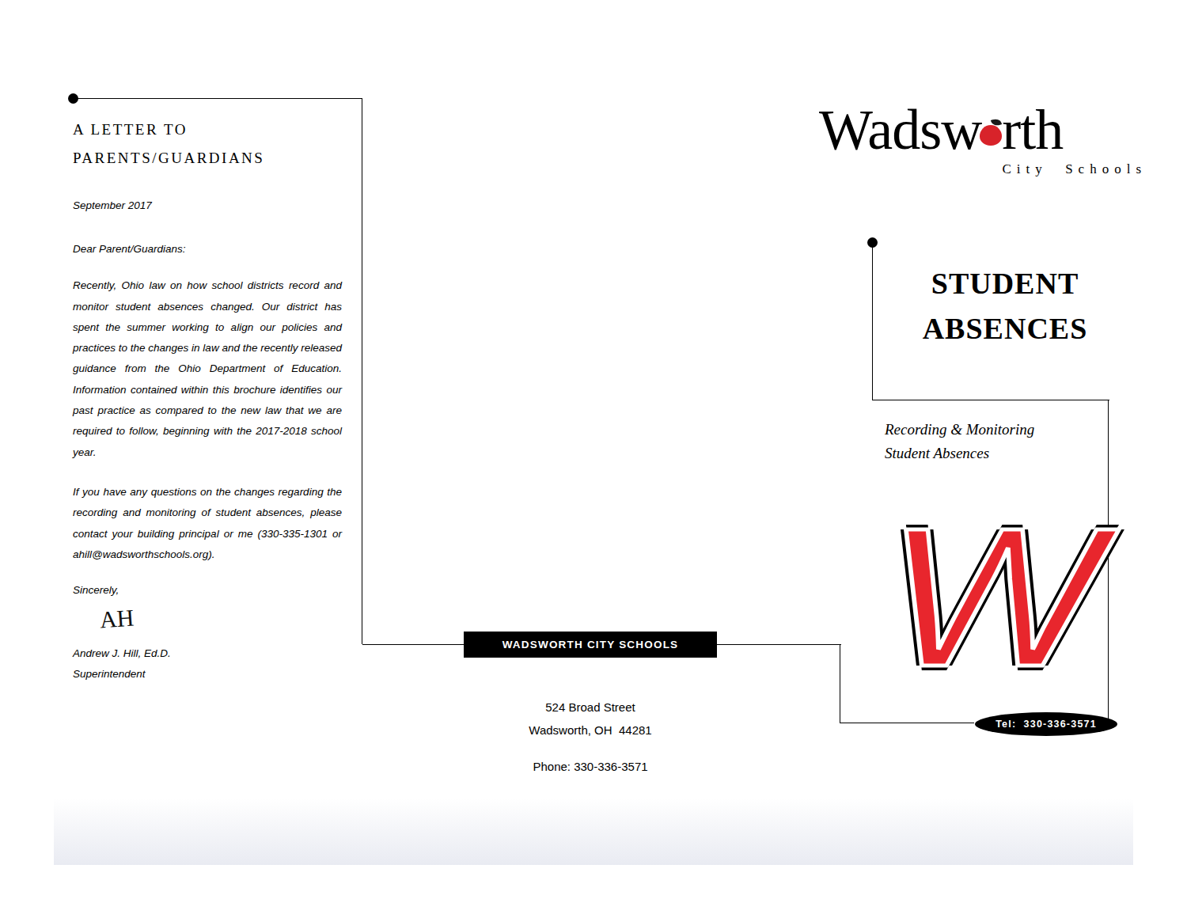A Letter to
Parents/Guardians
September 2017
Dear Parent/Guardians:
Recently, Ohio law on how school districts record and monitor student absences changed. Our district has spent the summer working to align our policies and practices to the changes in law and the recently released guidance from the Ohio Department of Education. Information contained within this brochure identifies our past practice as compared to the new law that we are required to follow, beginning with the 2017-2018 school year.
If you have any questions on the changes regarding the recording and monitoring of student absences, please contact your building principal or me (330-335-1301 or ahill@wadsworthschools.org).
Sincerely,
AH
Andrew J. Hill, Ed.D.
Superintendent
WADSWORTH CITY SCHOOLS
524 Broad Street
Wadsworth, OH 44281
Phone: 330-336-3571
Wadsw rth
City Schools
STUDENT
ABSENCES
Recording & Monitoring
Student Absences
W
Tel: 330-336-3571